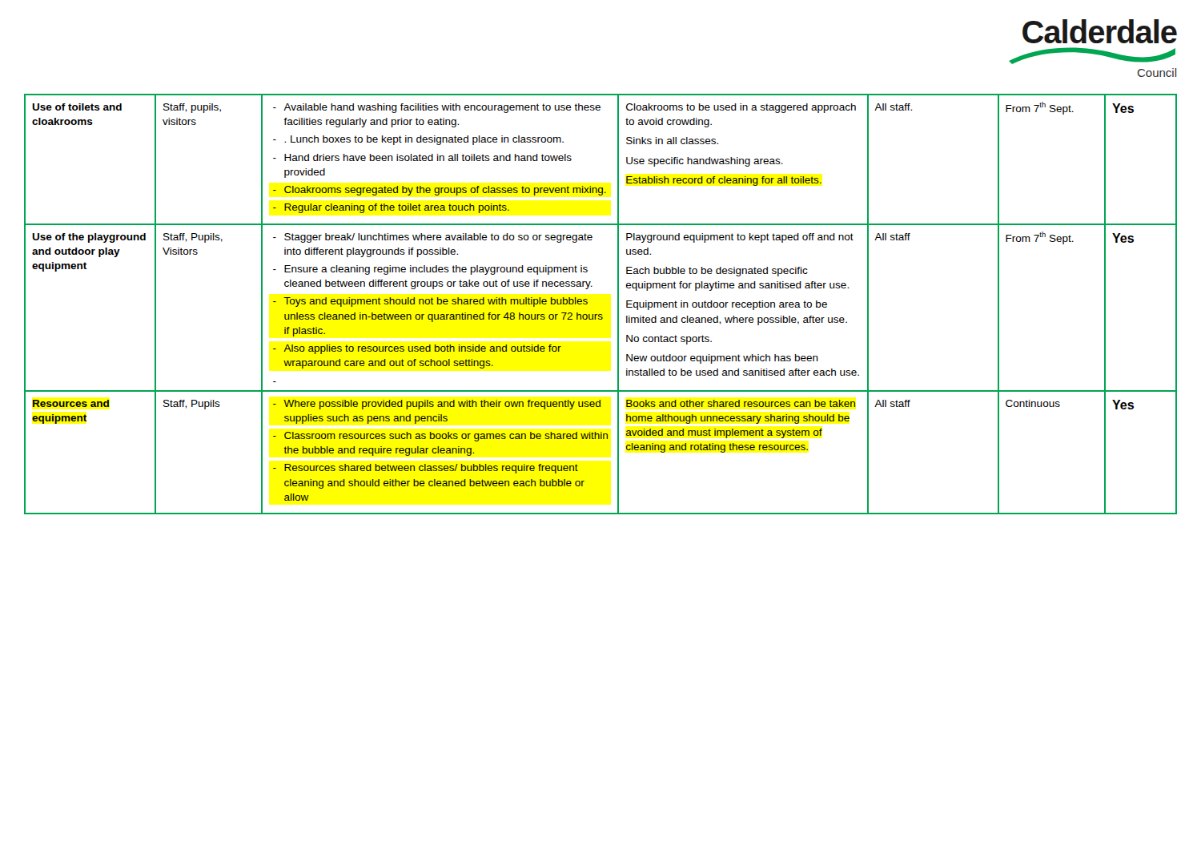Calder dale
Council
| Use of toilets and cloakrooms | Staff, pupils, visitors | Available hand washing facilities with encouragement to use these facilities regularly and prior to eating. . Lunch boxes to be kept in designated place in classroom. Hand driers have been isolated in all toilets and hand towels provided Cloakrooms segregated by the groups of classes to prevent mixing. Regular cleaning of the toilet area touch points. | Cloakrooms to be used in a staggered approach to avoid crowding. Sinks in all classes. Use specific handwashing areas. Establish record of cleaning for all toilets. | All staff. | From 7 th Sept. | Yes |
| Use of the playground and outdoor play equipment | Staff, Pupils, Visitors | Stagger break/ lunchtimes where available to do so or segregate into different playgrounds if possible. Ensure a cleaning regime includes the playground equipment is cleaned between different groups or take out of use if necessary. Toys and equipment should not be shared with multiple bubbles unless cleaned in-between or quarantined for 48 hours or 72 hours if plastic. Also applies to resources used both inside and outside for wraparound care and out of school settings. | Playground equipment to kept taped off and not used. Each bubble to be designated specific equipment for playtime and sanitised after use. Equipment in outdoor reception area to be limited and cleaned, where possible, after use. No contact sports. New outdoor equipment which has been installed to be used and sanitised after each use. | All staff | From 7 th Sept. | Yes |
| Resources and equipment | Staff, Pupils | Where possible provided pupils and with their own frequently used supplies such as pens and pencils Classroom resources such as books or games can be shared within the bubble and require regular cleaning. Resources shared between classes/ bubbles require frequent cleaning and should either be cleaned between each bubble or allow | Books and other shared resources can be taken home although unnecessary sharing should be avoided and must implement a system of cleaning and rotating these resources. | All staff | Continuous | Yes |